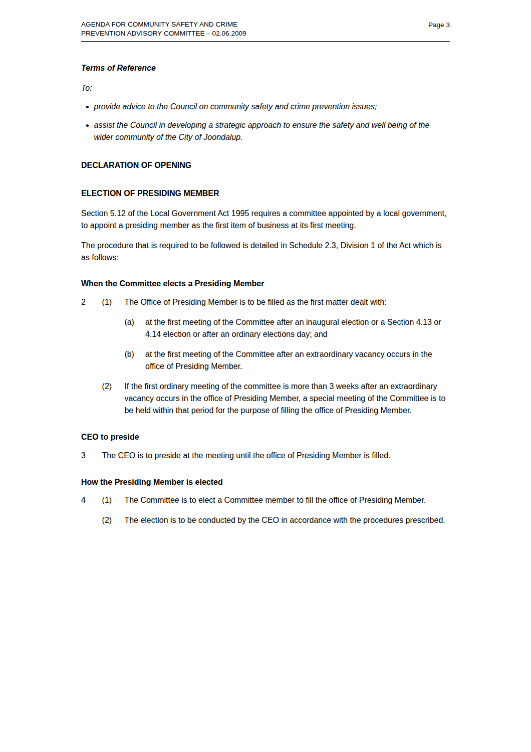Agenda for Community Safety and Crime
Prevention Advisory Committee – 02.06.2009
Page 3
Terms of Reference
To:
provide advice to the Council on community safety and crime prevention issues;
assist the Council in developing a strategic approach to ensure the safety and well being of the wider community of the City of Joondalup.
Declaration of Opening
Election of Presiding Member
Section 5.12 of the Local Government Act 1995 requires a committee appointed by a local government, to appoint a presiding member as the first item of business at its first meeting.
The procedure that is required to be followed is detailed in Schedule 2.3, Division 1 of the Act which is as follows:
When the Committee elects a Presiding Member
2
(1)
The Office of Presiding Member is to be filled as the first matter dealt with:
(a)
at the first meeting of the Committee after an inaugural election or a Section 4.13 or 4.14 election or after an ordinary elections day; and
(b)
at the first meeting of the Committee after an extraordinary vacancy occurs in the office of Presiding Member.
(2)
If the first ordinary meeting of the committee is more than 3 weeks after an extraordinary vacancy occurs in the office of Presiding Member, a special meeting of the Committee is to be held within that period for the purpose of filling the office of Presiding Member.
CEO to preside
3
The CEO is to preside at the meeting until the office of Presiding Member is filled.
How the Presiding Member is elected
4
(1)
The Committee is to elect a Committee member to fill the office of Presiding Member.
(2)
The election is to be conducted by the CEO in accordance with the procedures prescribed.